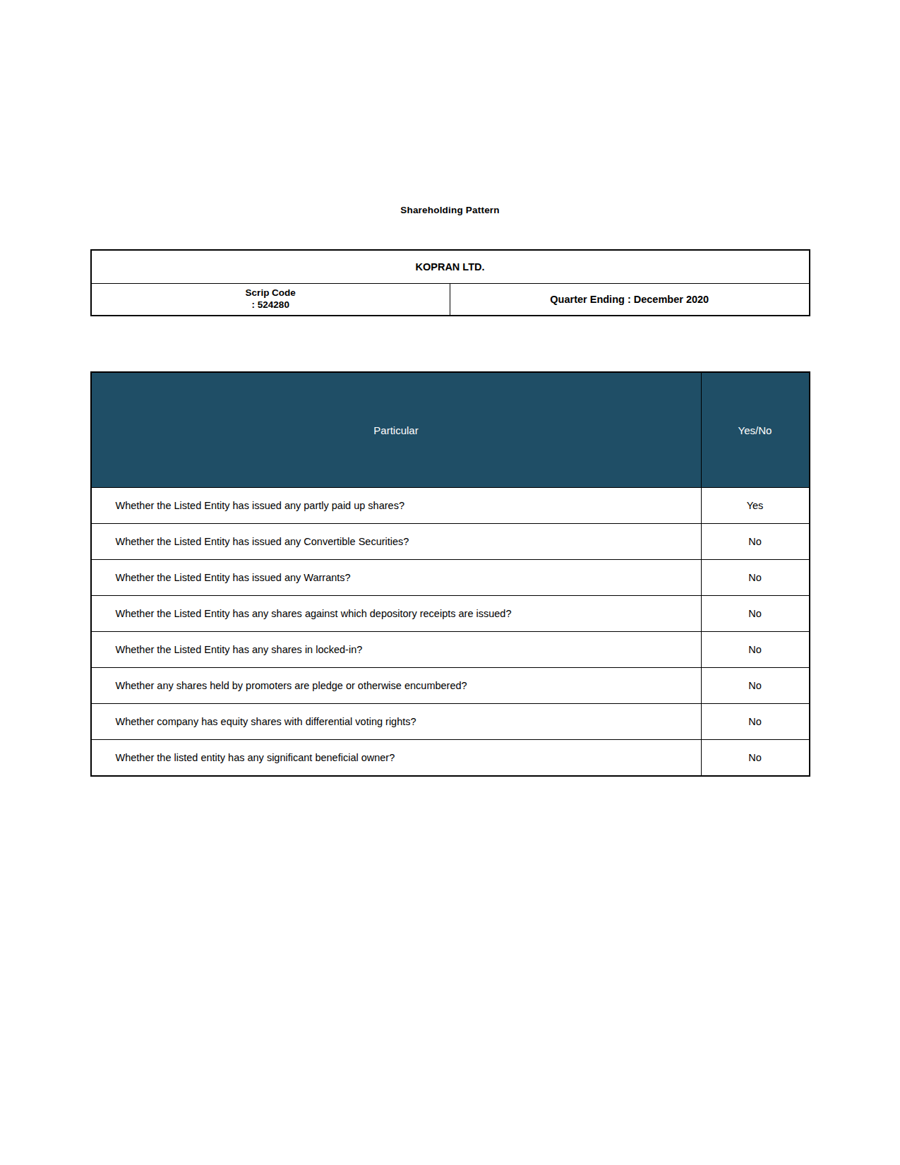Shareholding Pattern
| KOPRAN LTD. |
| Scrip Code : 524280 | Quarter Ending : December 2020 |
| Particular | Yes/No |
| --- | --- |
| Whether the Listed Entity has issued any partly paid up shares? | Yes |
| Whether the Listed Entity has issued any Convertible Securities? | No |
| Whether the Listed Entity has issued any Warrants? | No |
| Whether the Listed Entity has any shares against which depository receipts are issued? | No |
| Whether the Listed Entity has any shares in locked-in? | No |
| Whether any shares held by promoters are pledge or otherwise encumbered? | No |
| Whether company has equity shares with differential voting rights? | No |
| Whether the listed entity has any significant beneficial owner? | No |